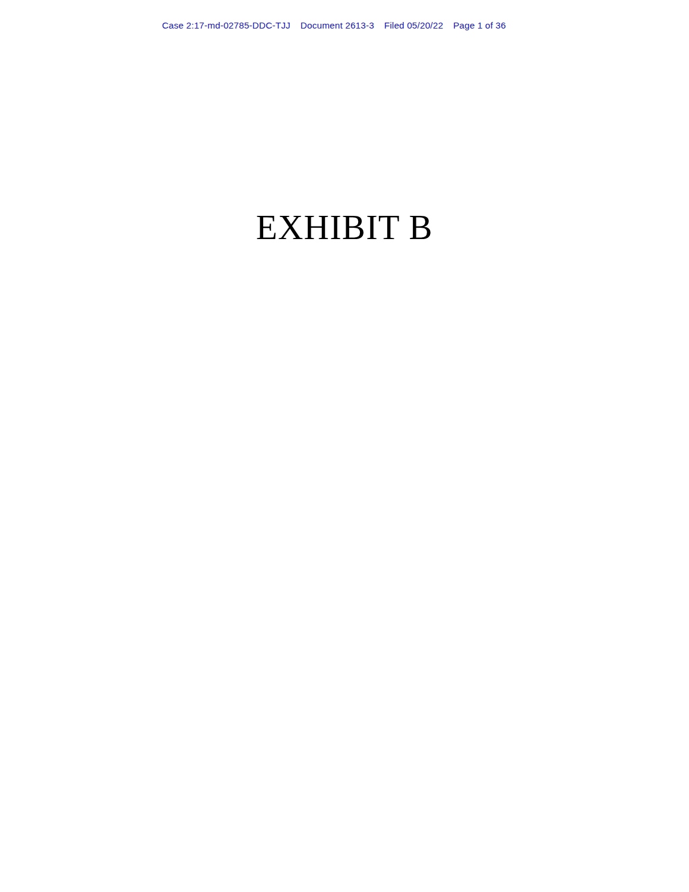Case 2:17-md-02785-DDC-TJJ Document 2613-3 Filed 05/20/22 Page 1 of 36
EXHIBIT B